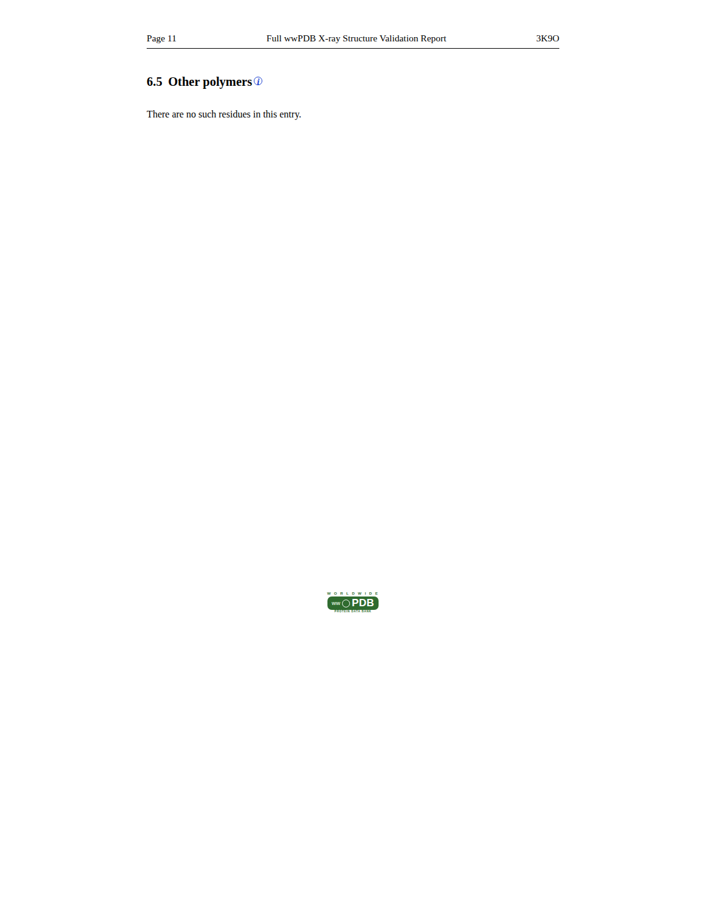Page 11
Full wwPDB X-ray Structure Validation Report
3K9O
6.5 Other polymers i
There are no such residues in this entry.
W O R L D W I D E
ww PDB
PROTEIN DATA BANK